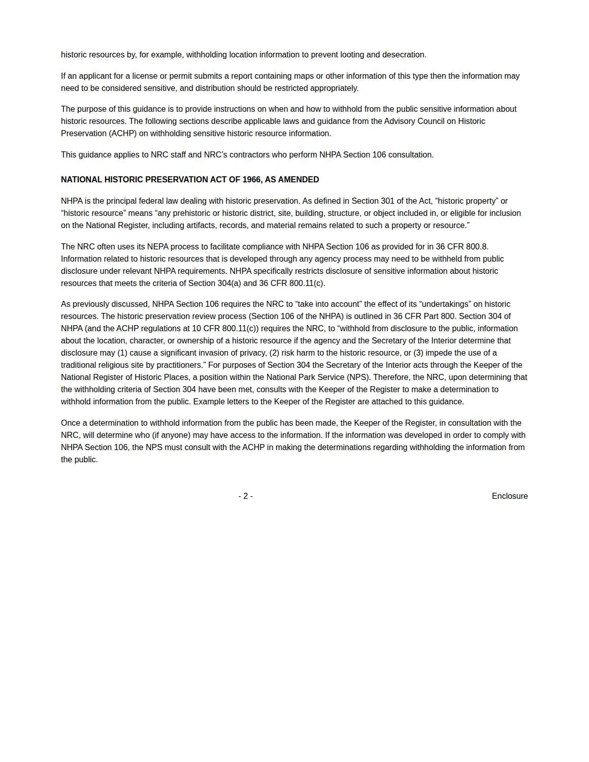historic resources by, for example, withholding location information to prevent looting and desecration.
If an applicant for a license or permit submits a report containing maps or other information of this type then the information may need to be considered sensitive, and distribution should be restricted appropriately.
The purpose of this guidance is to provide instructions on when and how to withhold from the public sensitive information about historic resources. The following sections describe applicable laws and guidance from the Advisory Council on Historic Preservation (ACHP) on withholding sensitive historic resource information.
This guidance applies to NRC staff and NRC’s contractors who perform NHPA Section 106 consultation.
National Historic Preservation Act of 1966, as Amended
NHPA is the principal federal law dealing with historic preservation. As defined in Section 301 of the Act, “historic property” or “historic resource” means “any prehistoric or historic district, site, building, structure, or object included in, or eligible for inclusion on the National Register, including artifacts, records, and material remains related to such a property or resource.”
The NRC often uses its NEPA process to facilitate compliance with NHPA Section 106 as provided for in 36 CFR 800.8. Information related to historic resources that is developed through any agency process may need to be withheld from public disclosure under relevant NHPA requirements. NHPA specifically restricts disclosure of sensitive information about historic resources that meets the criteria of Section 304(a) and 36 CFR 800.11(c).
As previously discussed, NHPA Section 106 requires the NRC to “take into account” the effect of its “undertakings” on historic resources. The historic preservation review process (Section 106 of the NHPA) is outlined in 36 CFR Part 800. Section 304 of NHPA (and the ACHP regulations at 10 CFR 800.11(c)) requires the NRC, to “withhold from disclosure to the public, information about the location, character, or ownership of a historic resource if the agency and the Secretary of the Interior determine that disclosure may (1) cause a significant invasion of privacy, (2) risk harm to the historic resource, or (3) impede the use of a traditional religious site by practitioners.” For purposes of Section 304 the Secretary of the Interior acts through the Keeper of the National Register of Historic Places, a position within the National Park Service (NPS). Therefore, the NRC, upon determining that the withholding criteria of Section 304 have been met, consults with the Keeper of the Register to make a determination to withhold information from the public. Example letters to the Keeper of the Register are attached to this guidance.
Once a determination to withhold information from the public has been made, the Keeper of the Register, in consultation with the NRC, will determine who (if anyone) may have access to the information. If the information was developed in order to comply with NHPA Section 106, the NPS must consult with the ACHP in making the determinations regarding withholding the information from the public.
- 2 - Enclosure